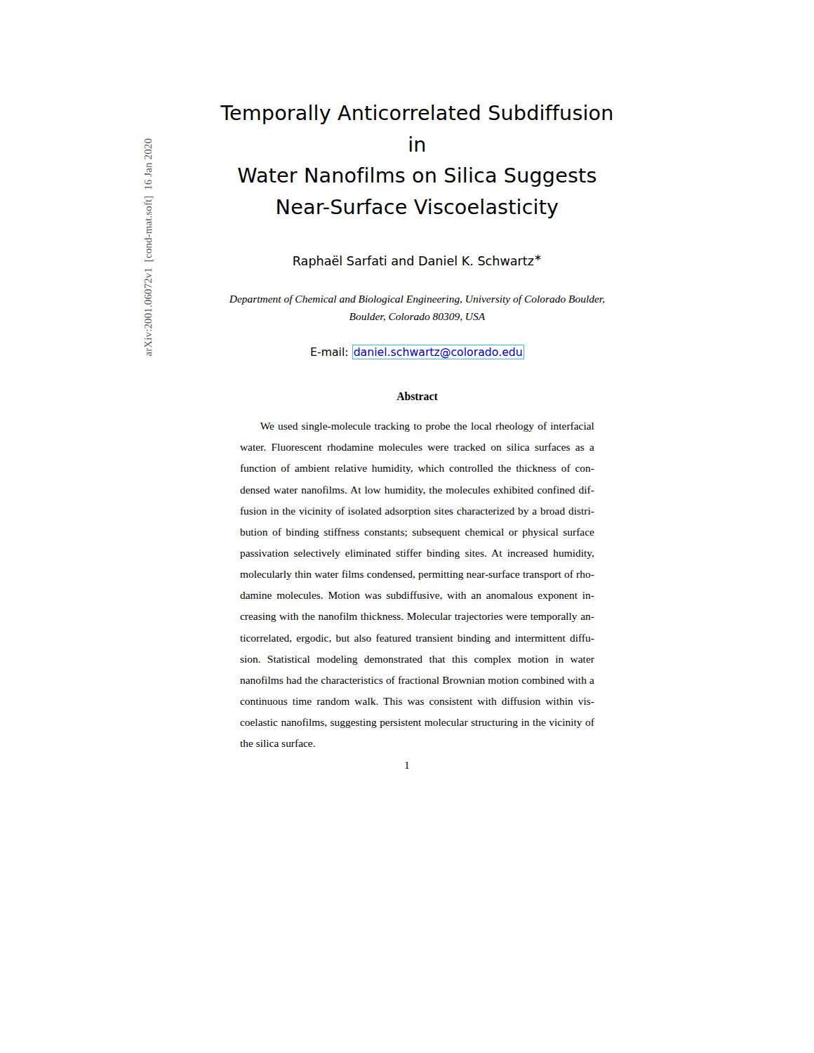arXiv:2001.06072v1 [cond-mat.soft] 16 Jan 2020
Temporally Anticorrelated Subdiffusion in
Water Nanofilms on Silica Suggests
Near-Surface Viscoelasticity
Raphaël Sarfati and Daniel K. Schwartz∗
Department of Chemical and Biological Engineering, University of Colorado Boulder,
Boulder, Colorado 80309, USA
E-mail: daniel.schwartz@colorado.edu
Abstract
We used single-molecule tracking to probe the local rheology of interfacial water. Fluorescent rhodamine molecules were tracked on silica surfaces as a function of ambient relative humidity, which controlled the thickness of condensed water nanofilms. At low humidity, the molecules exhibited confined diffusion in the vicinity of isolated adsorption sites characterized by a broad distribution of binding stiffness constants; subsequent chemical or physical surface passivation selectively eliminated stiffer binding sites. At increased humidity, molecularly thin water films condensed, permitting near-surface transport of rhodamine molecules. Motion was subdiffusive, with an anomalous exponent increasing with the nanofilm thickness. Molecular trajectories were temporally anticorrelated, ergodic, but also featured transient binding and intermittent diffusion. Statistical modeling demonstrated that this complex motion in water nanofilms had the characteristics of fractional Brownian motion combined with a continuous time random walk. This was consistent with diffusion within viscoelastic nanofilms, suggesting persistent molecular structuring in the vicinity of the silica surface.
1